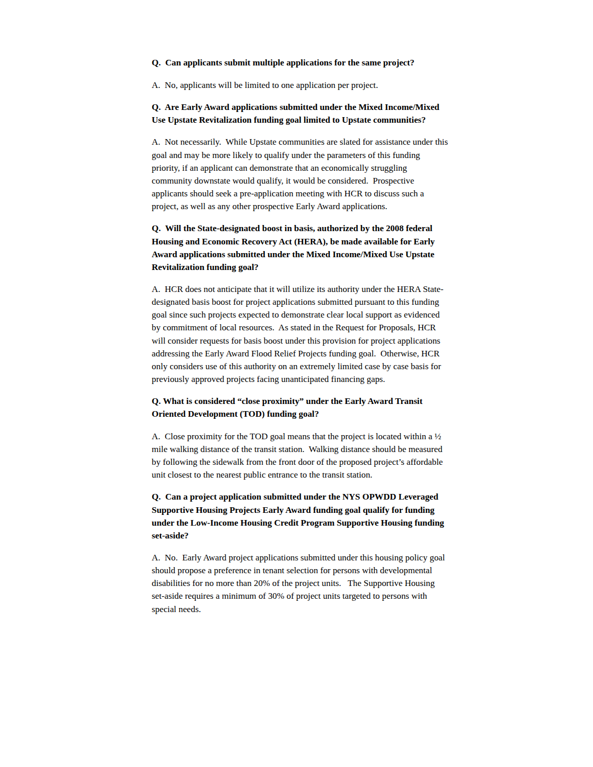Q. Can applicants submit multiple applications for the same project?
A. No, applicants will be limited to one application per project.
Q. Are Early Award applications submitted under the Mixed Income/Mixed Use Upstate Revitalization funding goal limited to Upstate communities?
A. Not necessarily. While Upstate communities are slated for assistance under this goal and may be more likely to qualify under the parameters of this funding priority, if an applicant can demonstrate that an economically struggling community downstate would qualify, it would be considered. Prospective applicants should seek a pre-application meeting with HCR to discuss such a project, as well as any other prospective Early Award applications.
Q. Will the State-designated boost in basis, authorized by the 2008 federal Housing and Economic Recovery Act (HERA), be made available for Early Award applications submitted under the Mixed Income/Mixed Use Upstate Revitalization funding goal?
A. HCR does not anticipate that it will utilize its authority under the HERA State-designated basis boost for project applications submitted pursuant to this funding goal since such projects expected to demonstrate clear local support as evidenced by commitment of local resources. As stated in the Request for Proposals, HCR will consider requests for basis boost under this provision for project applications addressing the Early Award Flood Relief Projects funding goal. Otherwise, HCR only considers use of this authority on an extremely limited case by case basis for previously approved projects facing unanticipated financing gaps.
Q. What is considered “close proximity” under the Early Award Transit Oriented Development (TOD) funding goal?
A. Close proximity for the TOD goal means that the project is located within a ½ mile walking distance of the transit station. Walking distance should be measured by following the sidewalk from the front door of the proposed project’s affordable unit closest to the nearest public entrance to the transit station.
Q. Can a project application submitted under the NYS OPWDD Leveraged Supportive Housing Projects Early Award funding goal qualify for funding under the Low-Income Housing Credit Program Supportive Housing funding set-aside?
A. No. Early Award project applications submitted under this housing policy goal should propose a preference in tenant selection for persons with developmental disabilities for no more than 20% of the project units. The Supportive Housing set-aside requires a minimum of 30% of project units targeted to persons with special needs.